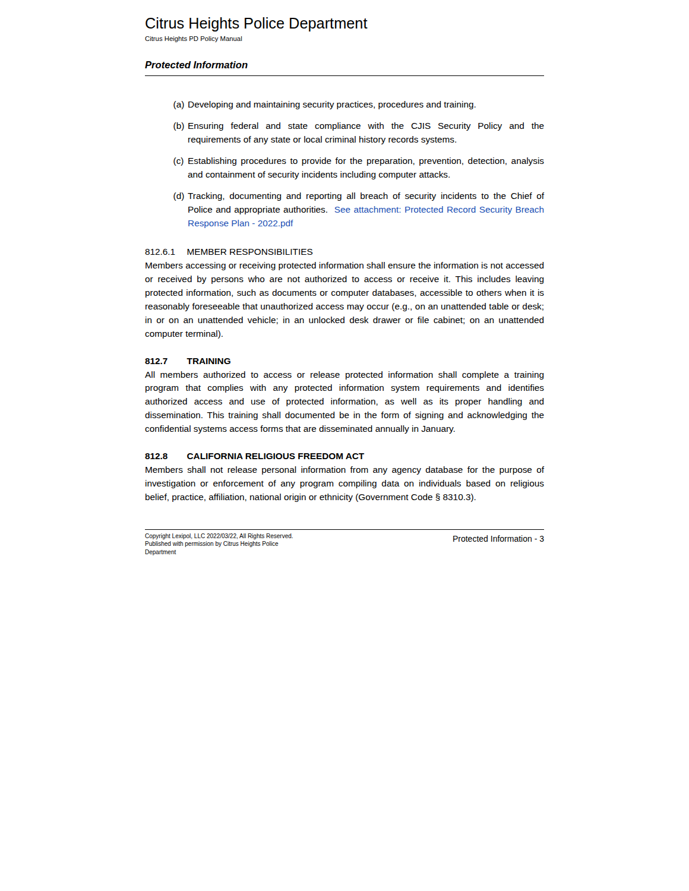Citrus Heights Police Department
Citrus Heights PD Policy Manual
Protected Information
(a) Developing and maintaining security practices, procedures and training.
(b) Ensuring federal and state compliance with the CJIS Security Policy and the requirements of any state or local criminal history records systems.
(c) Establishing procedures to provide for the preparation, prevention, detection, analysis and containment of security incidents including computer attacks.
(d) Tracking, documenting and reporting all breach of security incidents to the Chief of Police and appropriate authorities. See attachment: Protected Record Security Breach Response Plan - 2022.pdf
812.6.1 MEMBER RESPONSIBILITIES
Members accessing or receiving protected information shall ensure the information is not accessed or received by persons who are not authorized to access or receive it. This includes leaving protected information, such as documents or computer databases, accessible to others when it is reasonably foreseeable that unauthorized access may occur (e.g., on an unattended table or desk; in or on an unattended vehicle; in an unlocked desk drawer or file cabinet; on an unattended computer terminal).
812.7 TRAINING
All members authorized to access or release protected information shall complete a training program that complies with any protected information system requirements and identifies authorized access and use of protected information, as well as its proper handling and dissemination. This training shall documented be in the form of signing and acknowledging the confidential systems access forms that are disseminated annually in January.
812.8 CALIFORNIA RELIGIOUS FREEDOM ACT
Members shall not release personal information from any agency database for the purpose of investigation or enforcement of any program compiling data on individuals based on religious belief, practice, affiliation, national origin or ethnicity (Government Code § 8310.3).
Copyright Lexipol, LLC 2022/03/22, All Rights Reserved.
Published with permission by Citrus Heights Police
Department
Protected Information - 3